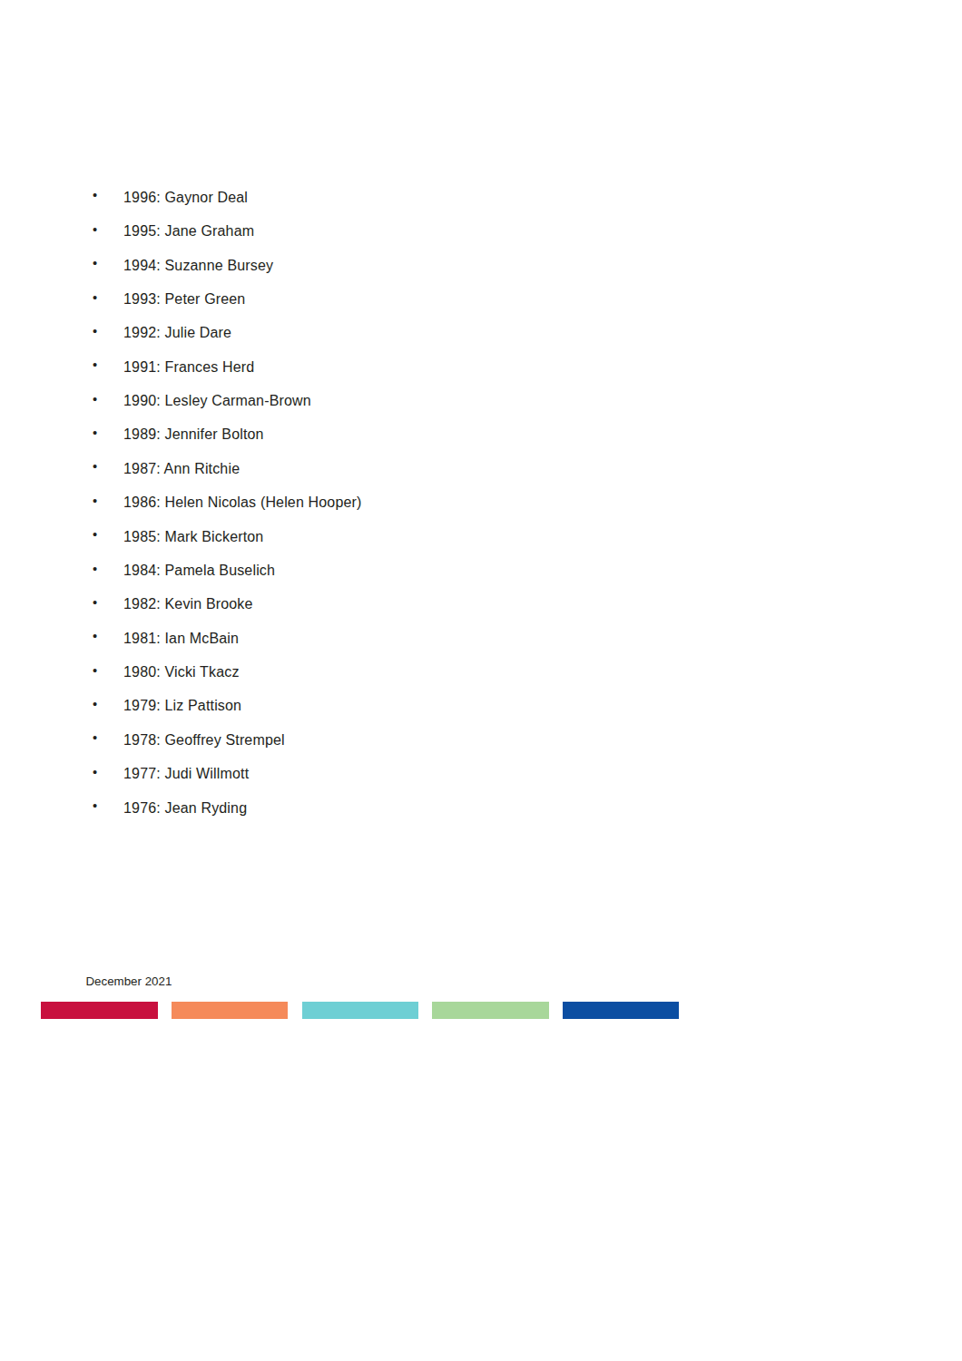1996: Gaynor Deal
1995: Jane Graham
1994: Suzanne Bursey
1993: Peter Green
1992: Julie Dare
1991: Frances Herd
1990: Lesley Carman-Brown
1989: Jennifer Bolton
1987: Ann Ritchie
1986: Helen Nicolas (Helen Hooper)
1985: Mark Bickerton
1984: Pamela Buselich
1982: Kevin Brooke
1981: Ian McBain
1980: Vicki Tkacz
1979: Liz Pattison
1978: Geoffrey Strempel
1977: Judi Willmott
1976: Jean Ryding
December 2021